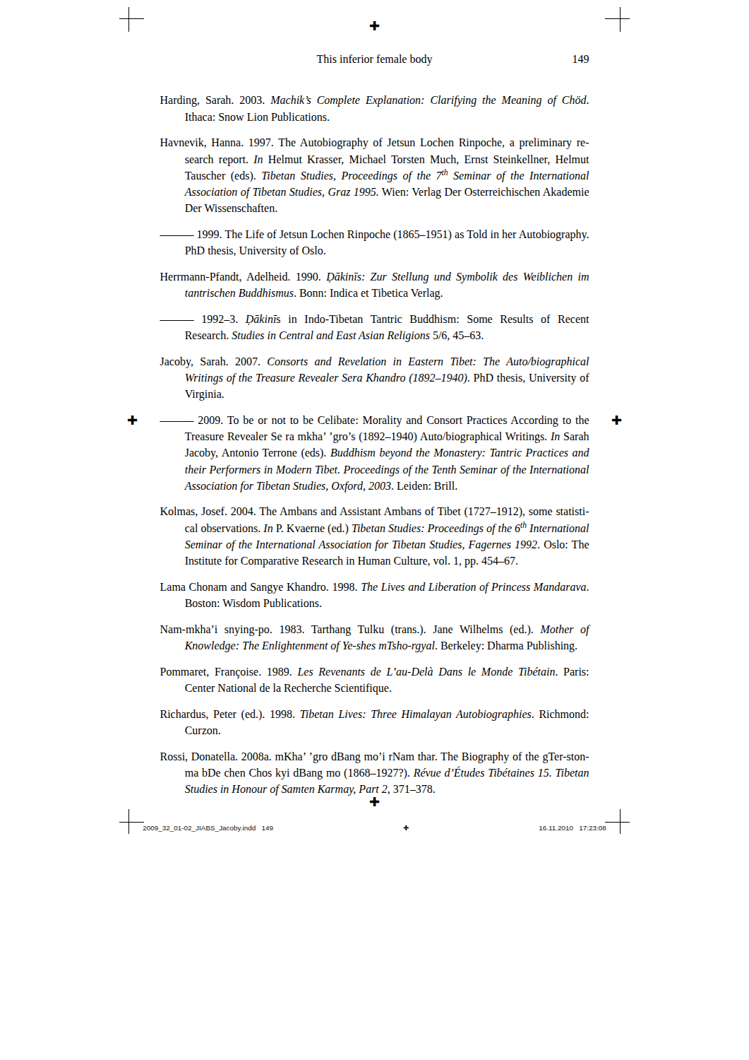✚ ✚ ✚ ✚
This inferior female body 149
Harding, Sarah. 2003. Machik’s Complete Explanation: Clarifying the Meaning of Chöd. Ithaca: Snow Lion Publications.
Havnevik, Hanna. 1997. The Autobiography of Jetsun Lochen Rinpoche, a preliminary research report. In Helmut Krasser, Michael Torsten Much, Ernst Steinkellner, Helmut Tauscher (eds). Tibetan Studies, Proceedings of the 7th Seminar of the International Association of Tibetan Studies, Graz 1995. Wien: Verlag Der Osterreichischen Akademie Der Wissenschaften.
——— 1999. The Life of Jetsun Lochen Rinpoche (1865–1951) as Told in her Autobiography. PhD thesis, University of Oslo.
Herrmann-Pfandt, Adelheid. 1990. Ḍākinīs: Zur Stellung und Symbolik des Weiblichen im tantrischen Buddhismus. Bonn: Indica et Tibetica Verlag.
——— 1992–3. Ḍākinīs in Indo-Tibetan Tantric Buddhism: Some Results of Recent Research. Studies in Central and East Asian Religions 5/6, 45–63.
Jacoby, Sarah. 2007. Consorts and Revelation in Eastern Tibet: The Auto/biographical Writings of the Treasure Revealer Sera Khandro (1892–1940). PhD thesis, University of Virginia.
——— 2009. To be or not to be Celibate: Morality and Consort Practices According to the Treasure Revealer Se ra mkha’ ’gro’s (1892–1940) Auto/biographical Writings. In Sarah Jacoby, Antonio Terrone (eds). Buddhism beyond the Monastery: Tantric Practices and their Performers in Modern Tibet. Proceedings of the Tenth Seminar of the International Association for Tibetan Studies, Oxford, 2003. Leiden: Brill.
Kolmas, Josef. 2004. The Ambans and Assistant Ambans of Tibet (1727–1912), some statistical observations. In P. Kvaerne (ed.) Tibetan Studies: Proceedings of the 6th International Seminar of the International Association for Tibetan Studies, Fagernes 1992. Oslo: The Institute for Comparative Research in Human Culture, vol. 1, pp. 454–67.
Lama Chonam and Sangye Khandro. 1998. The Lives and Liberation of Princess Mandarava. Boston: Wisdom Publications.
Nam-mkha’i snying-po. 1983. Tarthang Tulku (trans.). Jane Wilhelms (ed.). Mother of Knowledge: The Enlightenment of Ye-shes mTsho-rgyal. Berkeley: Dharma Publishing.
Pommaret, Françoise. 1989. Les Revenants de L’au-Delà Dans le Monde Tibétain. Paris: Center National de la Recherche Scientifique.
Richardus, Peter (ed.). 1998. Tibetan Lives: Three Himalayan Autobiographies. Richmond: Curzon.
Rossi, Donatella. 2008a. mKha’ ’gro dBang mo’i rNam thar. The Biography of the gTer-ston-ma bDe chen Chos kyi dBang mo (1868–1927?). Révue d’Études Tibétaines 15. Tibetan Studies in Honour of Samten Karmay, Part 2, 371–378.
2009_32_01-02_JIABS_Jacoby.indd 149 ✚ 16.11.2010 17:23:08